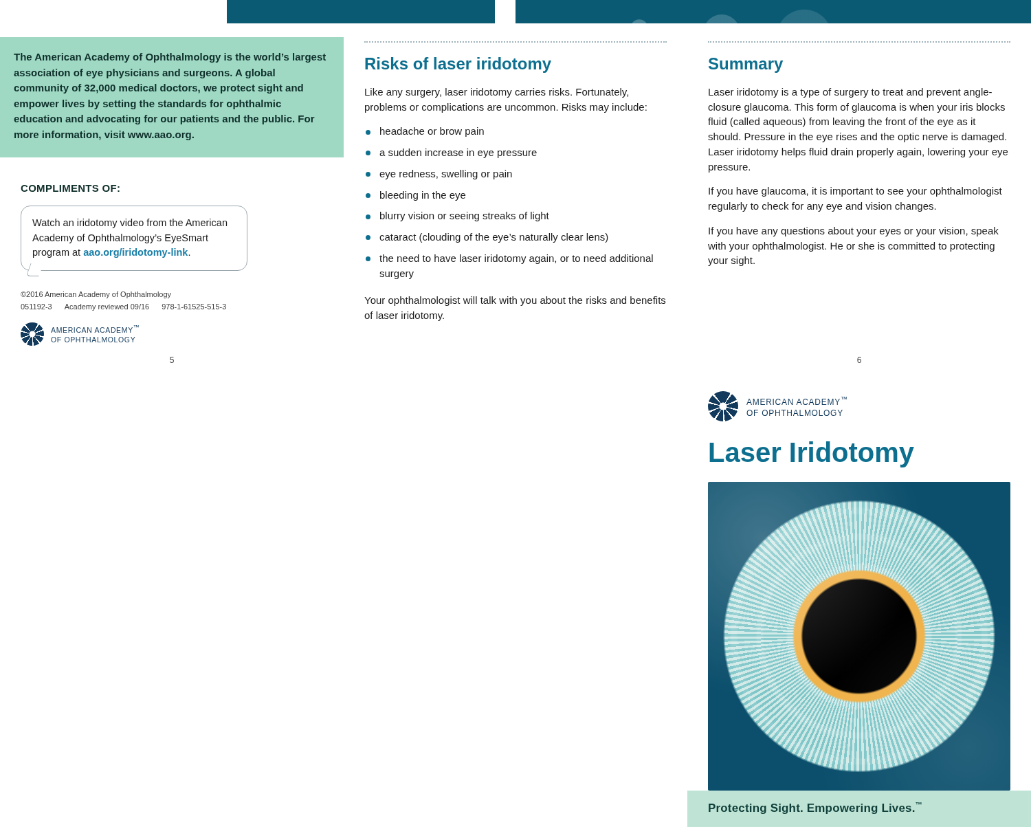The American Academy of Ophthalmology is the world’s largest association of eye physicians and surgeons. A global community of 32,000 medical doctors, we protect sight and empower lives by setting the standards for ophthalmic education and advocating for our patients and the public. For more information, visit www.aao.org.
COMPLIMENTS OF:
Watch an iridotomy video from the American Academy of Ophthalmology’s EyeSmart program at aao.org/iridotomy-link.
©2016 American Academy of Ophthalmology
051192-3 Academy reviewed 09/16 978-1-61525-515-3
American Academy™
of Ophthalmology
5
Risks of laser iridotomy
Like any surgery, laser iridotomy carries risks. Fortunately, problems or complications are uncommon. Risks may include:
headache or brow pain
a sudden increase in eye pressure
eye redness, swelling or pain
bleeding in the eye
blurry vision or seeing streaks of light
cataract (clouding of the eye’s naturally clear lens)
the need to have laser iridotomy again, or to need additional surgery
Your ophthalmologist will talk with you about the risks and benefits of laser iridotomy.
Summary
Laser iridotomy is a type of surgery to treat and prevent angle-closure glaucoma. This form of glaucoma is when your iris blocks fluid (called aqueous) from leaving the front of the eye as it should. Pressure in the eye rises and the optic nerve is damaged. Laser iridotomy helps fluid drain properly again, lowering your eye pressure.
If you have glaucoma, it is important to see your ophthalmologist regularly to check for any eye and vision changes.
If you have any questions about your eyes or your vision, speak with your ophthalmologist. He or she is committed to protecting your sight.
6
American Academy™
of Ophthalmology
Laser Iridotomy
Protecting Sight. Empowering Lives.™